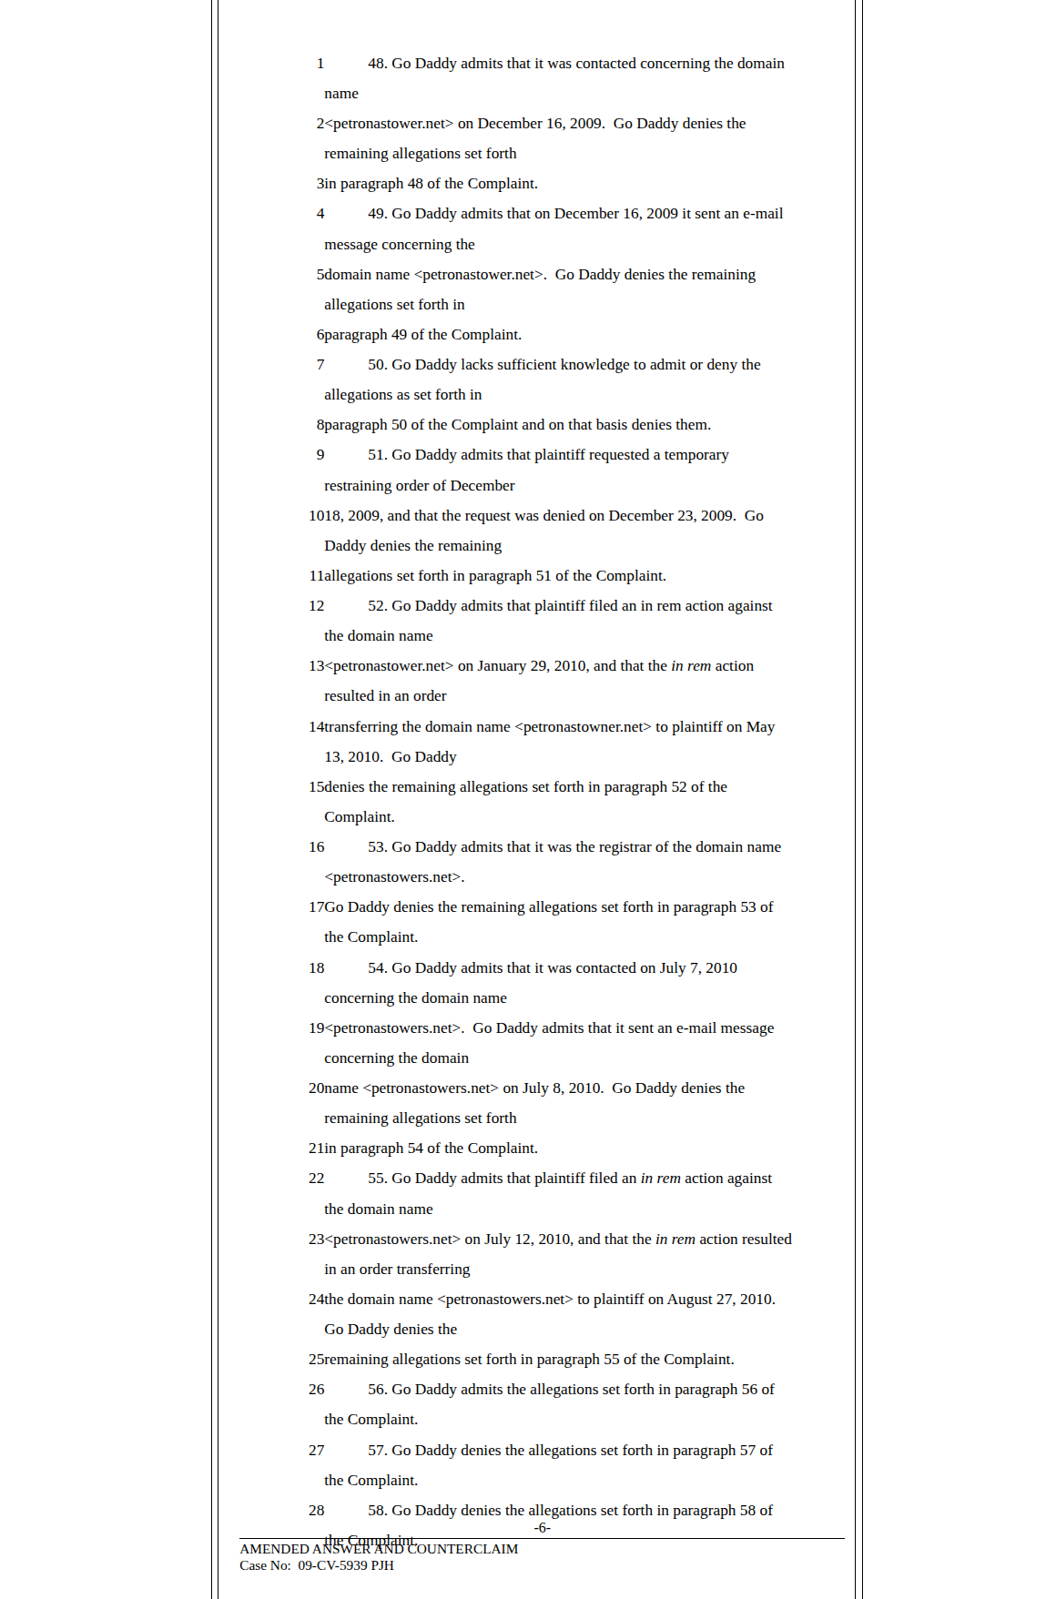| 1 | 48. Go Daddy admits that it was contacted concerning the domain name |
| 2 | <petronastower.net> on December 16, 2009. Go Daddy denies the remaining allegations set forth |
| 3 | in paragraph 48 of the Complaint. |
| 4 | 49. Go Daddy admits that on December 16, 2009 it sent an e-mail message concerning the |
| 5 | domain name <petronastower.net>. Go Daddy denies the remaining allegations set forth in |
| 6 | paragraph 49 of the Complaint. |
| 7 | 50. Go Daddy lacks sufficient knowledge to admit or deny the allegations as set forth in |
| 8 | paragraph 50 of the Complaint and on that basis denies them. |
| 9 | 51. Go Daddy admits that plaintiff requested a temporary restraining order of December |
| 10 | 18, 2009, and that the request was denied on December 23, 2009. Go Daddy denies the remaining |
| 11 | allegations set forth in paragraph 51 of the Complaint. |
| 12 | 52. Go Daddy admits that plaintiff filed an in rem action against the domain name |
| 13 | <petronastower.net> on January 29, 2010, and that the in rem action resulted in an order |
| 14 | transferring the domain name <petronastowner.net> to plaintiff on May 13, 2010. Go Daddy |
| 15 | denies the remaining allegations set forth in paragraph 52 of the Complaint. |
| 16 | 53. Go Daddy admits that it was the registrar of the domain name <petronastowers.net>. |
| 17 | Go Daddy denies the remaining allegations set forth in paragraph 53 of the Complaint. |
| 18 | 54. Go Daddy admits that it was contacted on July 7, 2010 concerning the domain name |
| 19 | <petronastowers.net>. Go Daddy admits that it sent an e-mail message concerning the domain |
| 20 | name <petronastowers.net> on July 8, 2010. Go Daddy denies the remaining allegations set forth |
| 21 | in paragraph 54 of the Complaint. |
| 22 | 55. Go Daddy admits that plaintiff filed an in rem action against the domain name |
| 23 | <petronastowers.net> on July 12, 2010, and that the in rem action resulted in an order transferring |
| 24 | the domain name <petronastowers.net> to plaintiff on August 27, 2010. Go Daddy denies the |
| 25 | remaining allegations set forth in paragraph 55 of the Complaint. |
| 26 | 56. Go Daddy admits the allegations set forth in paragraph 56 of the Complaint. |
| 27 | 57. Go Daddy denies the allegations set forth in paragraph 57 of the Complaint. |
| 28 | 58. Go Daddy denies the allegations set forth in paragraph 58 of the Complaint. |
-6-
AMENDED ANSWER AND COUNTERCLAIM
Case No: 09-CV-5939 PJH